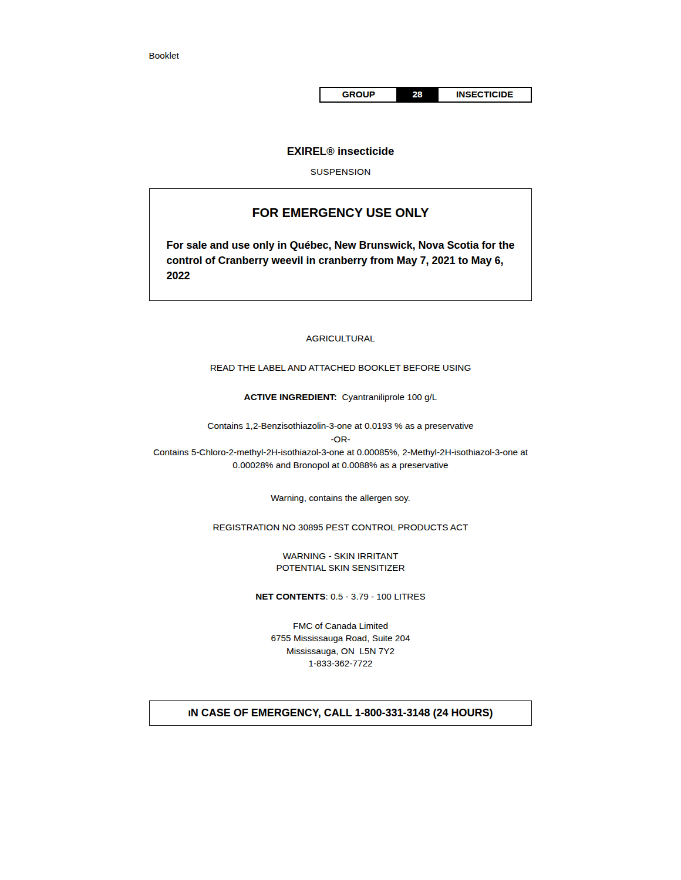Booklet
GROUP
28
INSECTICIDE
EXIREL® insecticide
SUSPENSION
FOR EMERGENCY USE ONLY
For sale and use only in Québec, New Brunswick, Nova Scotia for the control of Cranberry weevil in cranberry from May 7, 2021 to May 6, 2022
AGRICULTURAL
READ THE LABEL AND ATTACHED BOOKLET BEFORE USING
ACTIVE INGREDIENT: Cyantraniliprole 100 g/L
Contains 1,2-Benzisothiazolin-3-one at 0.0193 % as a preservative
-OR-
Contains 5-Chloro-2-methyl-2H-isothiazol-3-one at 0.00085%, 2-Methyl-2H-isothiazol-3-one at 0.00028% and Bronopol at 0.0088% as a preservative
Warning, contains the allergen soy.
REGISTRATION NO 30895 PEST CONTROL PRODUCTS ACT
WARNING - SKIN IRRITANT
POTENTIAL SKIN SENSITIZER
NET CONTENTS: 0.5 - 3.79 - 100 LITRES
FMC of Canada Limited
6755 Mississauga Road, Suite 204
Mississauga, ON L5N 7Y2
1-833-362-7722
IN CASE OF EMERGENCY, CALL 1-800-331-3148 (24 HOURS)